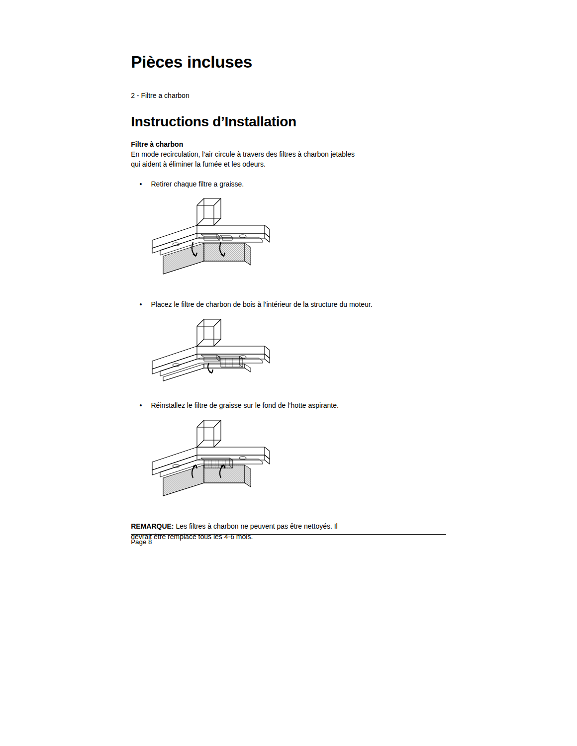Pièces incluses
2 - Filtre a charbon
Instructions d’Installation
Filtre à charbon
En mode recirculation, l’air circule à travers des filtres à charbon jetables qui aident à éliminer la fumée et les odeurs.
Retirer chaque filtre a graisse.
Placez le filtre de charbon de bois à l’intérieur de la structure du moteur.
Réinstallez le filtre de graisse sur le fond de l’hotte aspirante.
REMARQUE: Les filtres à charbon ne peuvent pas être nettoyés. Il devrait être remplacé tous les 4-6 mois.
Page 8